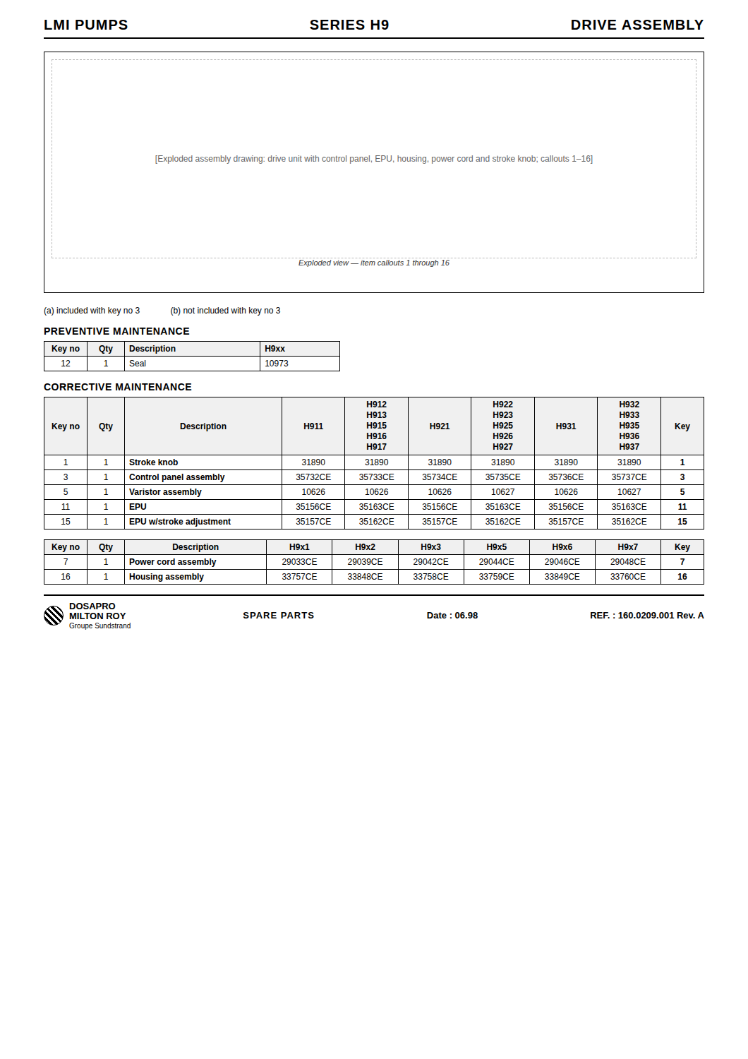LMI PUMPS
SERIES H9
DRIVE ASSEMBLY
[Exploded assembly drawing: drive unit with control panel, EPU, housing, power cord and stroke knob; callouts 1–16]
Exploded view — item callouts 1 through 16
(a) included with key no 3 (b) not included with key no 3
Preventive maintenance
| Key no | Qty | Description | H9xx |
| --- | --- | --- | --- |
| 12 | 1 | Seal | 10973 |
Corrective maintenance
| Key no | Qty | Description | H911 | H912 H913 H915 H916 H917 | H921 | H922 H923 H925 H926 H927 | H931 | H932 H933 H935 H936 H937 | Key |
| --- | --- | --- | --- | --- | --- | --- | --- | --- | --- |
| 1 | 1 | Stroke knob | 31890 | 31890 | 31890 | 31890 | 31890 | 31890 | 1 |
| 3 | 1 | Control panel assembly | 35732CE | 35733CE | 35734CE | 35735CE | 35736CE | 35737CE | 3 |
| 5 | 1 | Varistor assembly | 10626 | 10626 | 10626 | 10627 | 10626 | 10627 | 5 |
| 11 | 1 | EPU | 35156CE | 35163CE | 35156CE | 35163CE | 35156CE | 35163CE | 11 |
| 15 | 1 | EPU w/stroke adjustment | 35157CE | 35162CE | 35157CE | 35162CE | 35157CE | 35162CE | 15 |
| Key no | Qty | Description | H9x1 | H9x2 | H9x3 | H9x5 | H9x6 | H9x7 | Key |
| --- | --- | --- | --- | --- | --- | --- | --- | --- | --- |
| 7 | 1 | Power cord assembly | 29033CE | 29039CE | 29042CE | 29044CE | 29046CE | 29048CE | 7 |
| 16 | 1 | Housing assembly | 33757CE | 33848CE | 33758CE | 33759CE | 33849CE | 33760CE | 16 |
DOSAPRO
MILTON ROY
Groupe Sundstrand
SPARE PARTS
Date : 06.98
REF. : 160.0209.001 Rev. A